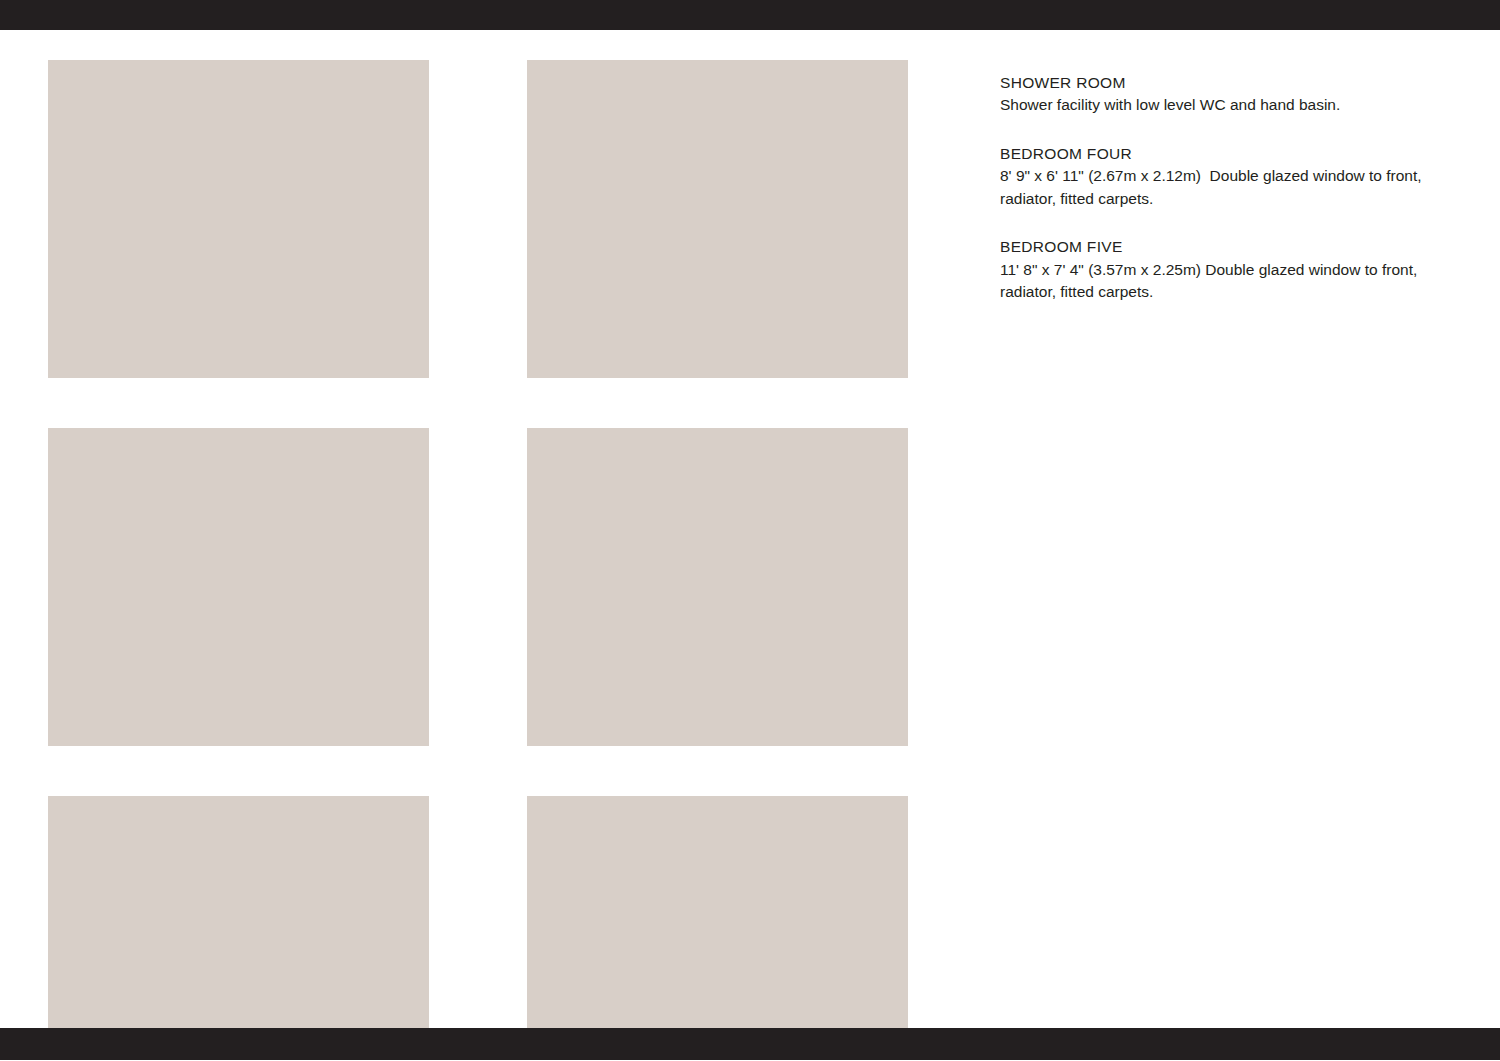Shower Room
Shower facility with low level WC and hand basin.
Bedroom Four
8' 9" x 6' 11" (2.67m x 2.12m) Double glazed window to front, radiator, fitted carpets.
Bedroom Five
11' 8" x 7' 4" (3.57m x 2.25m) Double glazed window to front, radiator, fitted carpets.